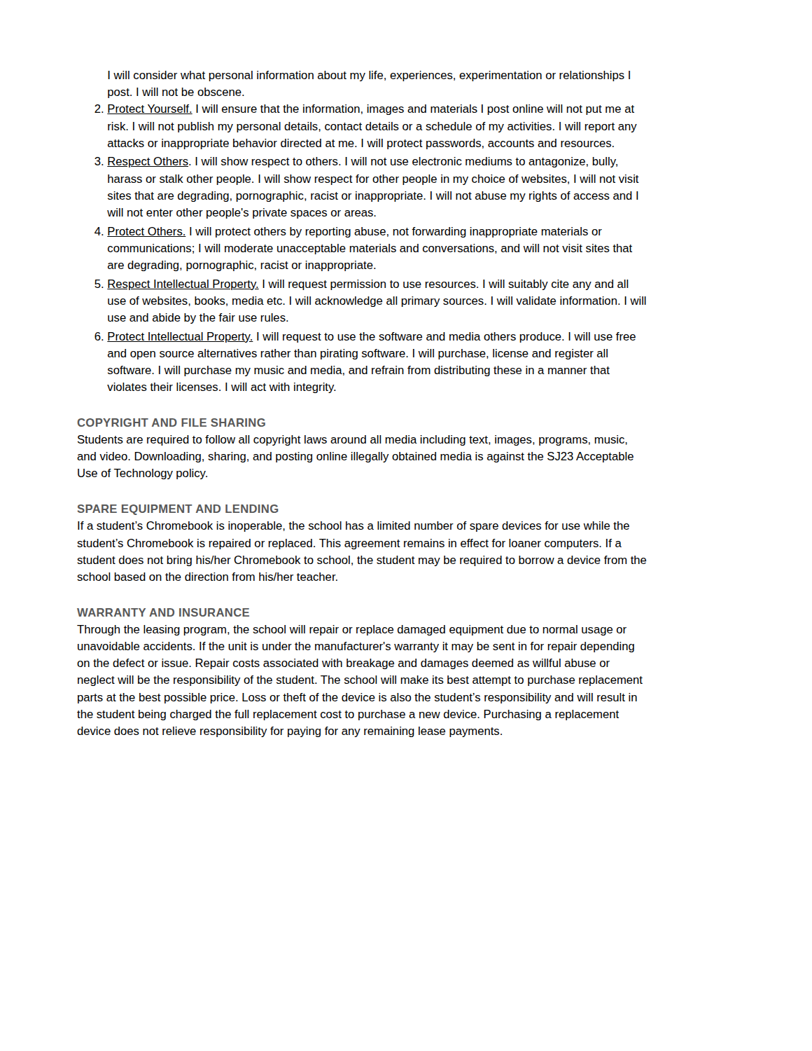I will consider what personal information about my life, experiences, experimentation or relationships I post. I will not be obscene.
Protect Yourself. I will ensure that the information, images and materials I post online will not put me at risk. I will not publish my personal details, contact details or a schedule of my activities. I will report any attacks or inappropriate behavior directed at me. I will protect passwords, accounts and resources.
Respect Others. I will show respect to others. I will not use electronic mediums to antagonize, bully, harass or stalk other people. I will show respect for other people in my choice of websites, I will not visit sites that are degrading, pornographic, racist or inappropriate. I will not abuse my rights of access and I will not enter other people's private spaces or areas.
Protect Others. I will protect others by reporting abuse, not forwarding inappropriate materials or communications; I will moderate unacceptable materials and conversations, and will not visit sites that are degrading, pornographic, racist or inappropriate.
Respect Intellectual Property. I will request permission to use resources. I will suitably cite any and all use of websites, books, media etc. I will acknowledge all primary sources. I will validate information. I will use and abide by the fair use rules.
Protect Intellectual Property. I will request to use the software and media others produce. I will use free and open source alternatives rather than pirating software. I will purchase, license and register all software. I will purchase my music and media, and refrain from distributing these in a manner that violates their licenses. I will act with integrity.
Copyright and File Sharing
Students are required to follow all copyright laws around all media including text, images, programs, music, and video. Downloading, sharing, and posting online illegally obtained media is against the SJ23 Acceptable Use of Technology policy.
Spare Equipment and Lending
If a student’s Chromebook is inoperable, the school has a limited number of spare devices for use while the student’s Chromebook is repaired or replaced. This agreement remains in effect for loaner computers. If a student does not bring his/her Chromebook to school, the student may be required to borrow a device from the school based on the direction from his/her teacher.
Warranty and Insurance
Through the leasing program, the school will repair or replace damaged equipment due to normal usage or unavoidable accidents. If the unit is under the manufacturer's warranty it may be sent in for repair depending on the defect or issue. Repair costs associated with breakage and damages deemed as willful abuse or neglect will be the responsibility of the student. The school will make its best attempt to purchase replacement parts at the best possible price. Loss or theft of the device is also the student’s responsibility and will result in the student being charged the full replacement cost to purchase a new device. Purchasing a replacement device does not relieve responsibility for paying for any remaining lease payments.